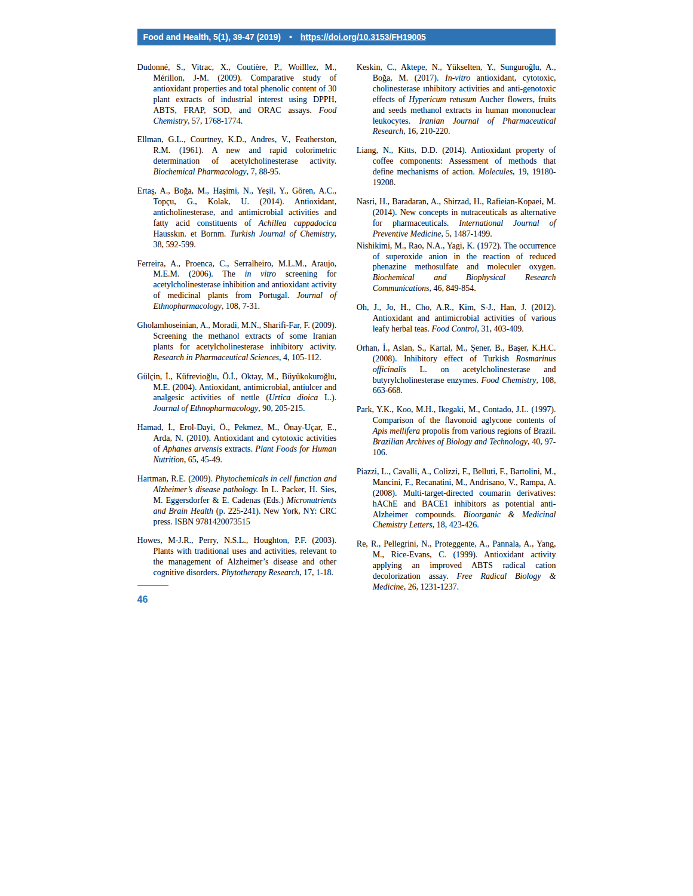Food and Health, 5(1), 39-47 (2019)•https://doi.org/10.3153/FH19005
Dudonné, S., Vitrac, X., Coutière, P., Woilllez, M., Mérillon, J-M. (2009). Comparative study of antioxidant properties and total phenolic content of 30 plant extracts of industrial interest using DPPH, ABTS, FRAP, SOD, and ORAC assays. Food Chemistry, 57, 1768-1774.
Ellman, G.L., Courtney, K.D., Andres, V., Featherston, R.M. (1961). A new and rapid colorimetric determination of acetylcholinesterase activity. Biochemical Pharmacology, 7, 88-95.
Ertaş, A., Boğa, M., Haşimi, N., Yeşil, Y., Gören, A.C., Topçu, G., Kolak, U. (2014). Antioxidant, anticholinesterase, and antimicrobial activities and fatty acid constituents of Achillea cappadocica Hausskın. et Bornm. Turkish Journal of Chemistry, 38, 592-599.
Ferreira, A., Proenca, C., Serralheiro, M.L.M., Araujo, M.E.M. (2006). The in vitro screening for acetylcholinesterase inhibition and antioxidant activity of medicinal plants from Portugal. Journal of Ethnopharmacology, 108, 7-31.
Gholamhoseinian, A., Moradi, M.N., Sharifi-Far, F. (2009). Screening the methanol extracts of some Iranian plants for acetylcholinesterase inhibitory activity. Research in Pharmaceutical Sciences, 4, 105-112.
Gülçin, İ., Küfrevioğlu, Ö.İ., Oktay, M., Büyükokuroğlu, M.E. (2004). Antioxidant, antimicrobial, antiulcer and analgesic activities of nettle (Urtica dioica L.). Journal of Ethnopharmacology, 90, 205-215.
Hamad, İ., Erol-Dayi, Ö., Pekmez, M., Önay-Uçar, E., Arda, N. (2010). Antioxidant and cytotoxic activities of Aphanes arvensis extracts. Plant Foods for Human Nutrition, 65, 45-49.
Hartman, R.E. (2009). Phytochemicals in cell function and Alzheimer’s disease pathology. In L. Packer, H. Sies, M. Eggersdorfer & E. Cadenas (Eds.) Micronutrients and Brain Health (p. 225-241). New York, NY: CRC press. ISBN 9781420073515
Howes, M-J.R., Perry, N.S.L., Houghton, P.F. (2003). Plants with traditional uses and activities, relevant to the management of Alzheimer’s disease and other cognitive disorders. Phytotherapy Research, 17, 1-18.
Keskin, C., Aktepe, N., Yükselten, Y., Sunguroğlu, A., Boğa, M. (2017). In-vitro antioxidant, cytotoxic, cholinesterase ınhibitory activities and anti-genotoxic effects of Hypericum retusum Aucher flowers, fruits and seeds methanol extracts in human mononuclear leukocytes. Iranian Journal of Pharmaceutical Research, 16, 210-220.
Liang, N., Kitts, D.D. (2014). Antioxidant property of coffee components: Assessment of methods that define mechanisms of action. Molecules, 19, 19180-19208.
Nasri, H., Baradaran, A., Shirzad, H., Rafieian-Kopaei, M. (2014). New concepts in nutraceuticals as alternative for pharmaceuticals. International Journal of Preventive Medicine, 5, 1487-1499.
Nishikimi, M., Rao, N.A., Yagi, K. (1972). The occurrence of superoxide anion in the reaction of reduced phenazine methosulfate and moleculer oxygen. Biochemical and Biophysical Research Communications, 46, 849-854.
Oh, J., Jo, H., Cho, A.R., Kim, S-J., Han, J. (2012). Antioxidant and antimicrobial activities of various leafy herbal teas. Food Control, 31, 403-409.
Orhan, İ., Aslan, S., Kartal, M., Şener, B., Başer, K.H.C. (2008). Inhibitory effect of Turkish Rosmarinus officinalis L. on acetylcholinesterase and butyrylcholinesterase enzymes. Food Chemistry, 108, 663-668.
Park, Y.K., Koo, M.H., Ikegaki, M., Contado, J.L. (1997). Comparison of the flavonoid aglycone contents of Apis mellifera propolis from various regions of Brazil. Brazilian Archives of Biology and Technology, 40, 97-106.
Piazzi, L., Cavalli, A., Colizzi, F., Belluti, F., Bartolini, M., Mancini, F., Recanatini, M., Andrisano, V., Rampa, A. (2008). Multi-target-directed coumarin derivatives: hAChE and BACE1 inhibitors as potential anti-Alzheimer compounds. Bioorganic & Medicinal Chemistry Letters, 18, 423-426.
Re, R., Pellegrini, N., Proteggente, A., Pannala, A., Yang, M., Rice-Evans, C. (1999). Antioxidant activity applying an improved ABTS radical cation decolorization assay. Free Radical Biology & Medicine, 26, 1231-1237.
46